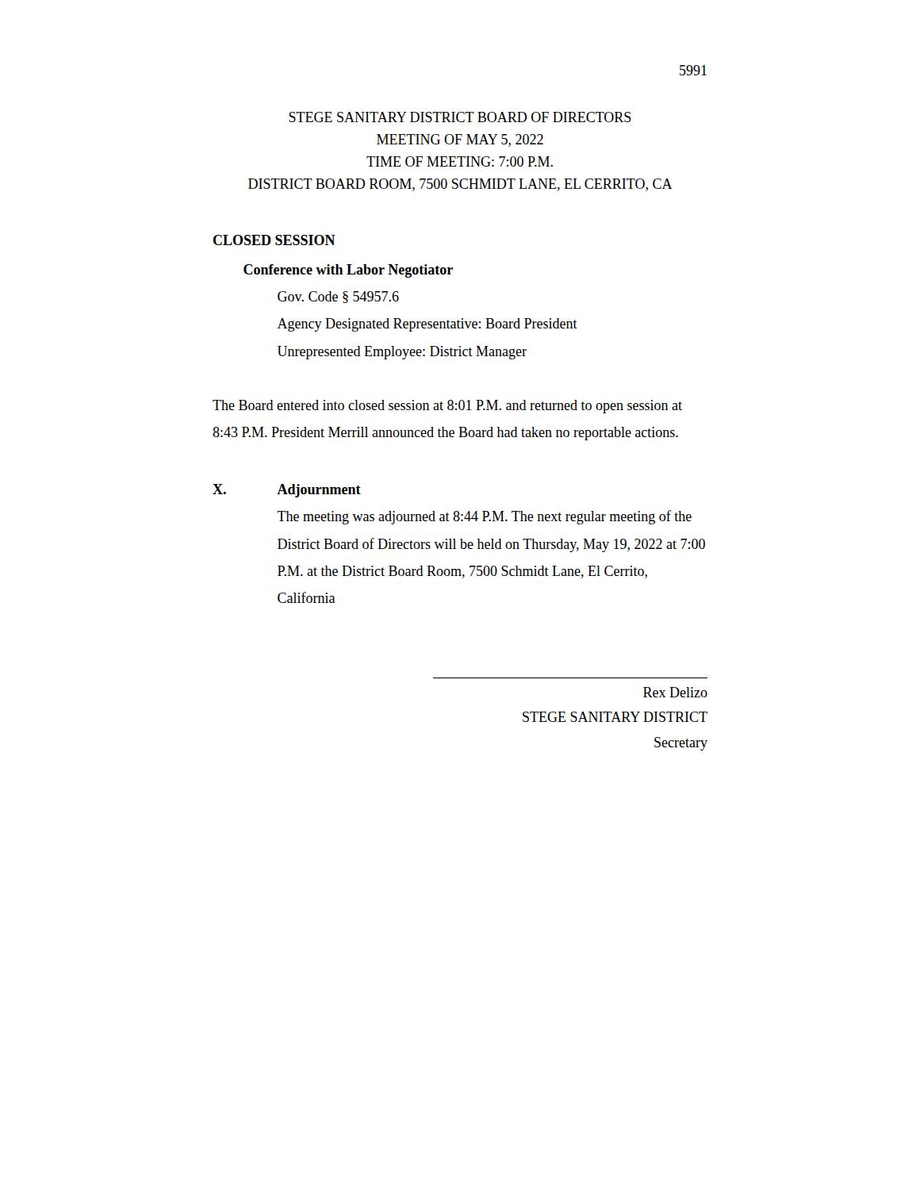5991
STEGE SANITARY DISTRICT BOARD OF DIRECTORS
MEETING OF MAY 5, 2022
TIME OF MEETING: 7:00 P.M.
DISTRICT BOARD ROOM, 7500 SCHMIDT LANE, EL CERRITO, CA
CLOSED SESSION
Conference with Labor Negotiator
Gov. Code § 54957.6
Agency Designated Representative: Board President
Unrepresented Employee: District Manager
The Board entered into closed session at 8:01 P.M. and returned to open session at 8:43 P.M. President Merrill announced the Board had taken no reportable actions.
X. Adjournment
The meeting was adjourned at 8:44 P.M. The next regular meeting of the District Board of Directors will be held on Thursday, May 19, 2022 at 7:00 P.M. at the District Board Room, 7500 Schmidt Lane, El Cerrito, California
Rex Delizo
STEGE SANITARY DISTRICT
Secretary